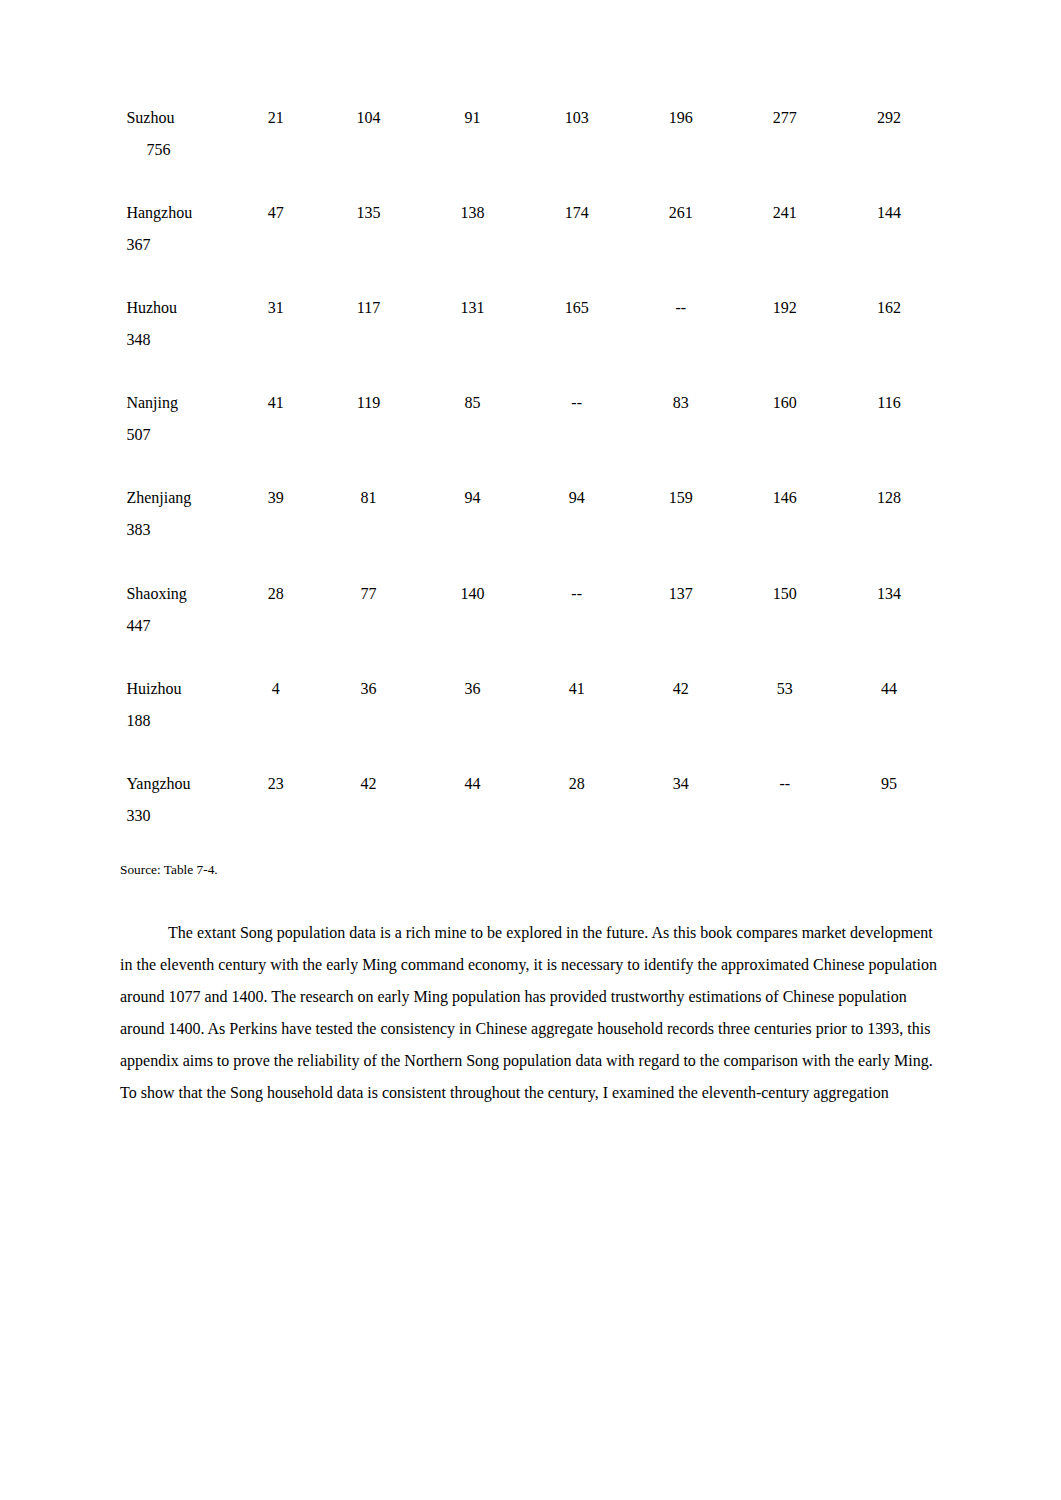| Suzhou 756 | 21 | 104 | 91 | 103 | 196 | 277 | 292 |
| Hangzhou 367 | 47 | 135 | 138 | 174 | 261 | 241 | 144 |
| Huzhou 348 | 31 | 117 | 131 | 165 | -- | 192 | 162 |
| Nanjing 507 | 41 | 119 | 85 | -- | 83 | 160 | 116 |
| Zhenjiang 383 | 39 | 81 | 94 | 94 | 159 | 146 | 128 |
| Shaoxing 447 | 28 | 77 | 140 | -- | 137 | 150 | 134 |
| Huizhou 188 | 4 | 36 | 36 | 41 | 42 | 53 | 44 |
| Yangzhou 330 | 23 | 42 | 44 | 28 | 34 | -- | 95 |
Source: Table 7-4.
The extant Song population data is a rich mine to be explored in the future. As this book compares market development in the eleventh century with the early Ming command economy, it is necessary to identify the approximated Chinese population around 1077 and 1400. The research on early Ming population has provided trustworthy estimations of Chinese population around 1400. As Perkins have tested the consistency in Chinese aggregate household records three centuries prior to 1393, this appendix aims to prove the reliability of the Northern Song population data with regard to the comparison with the early Ming. To show that the Song household data is consistent throughout the century, I examined the eleventh-century aggregation